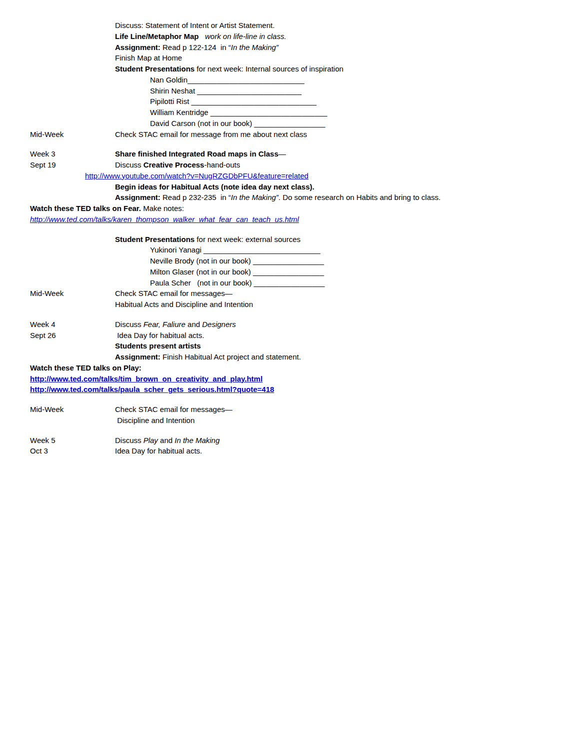| | Discuss: Statement of Intent or Artist Statement. Life Line/Metaphor Map work on life-line in class. Assignment: Read p 122-124 in “ In the Making” Finish Map at Home Student Presentations for next week: Internal sources of inspiration Nan Goldin____________________________ Shirin Neshat _________________________ Pipilotti Rist ______________________________ William Kentridge ____________________________ David Carson (not in our book) _________________ |
| Mid-Week | Check STAC email for message from me about next class |
| Week 3 | Share finished Integrated Road maps in Class — |
| Sept 19 | Discuss Creative Process -hand-outs |
| | http://www.youtube.com/watch?v=NugRZGDbPFU&feature=related Begin ideas for Habitual Acts (note idea day next class). Assignment: Read p 232-235 in “ In the Making” . Do some research on Habits and bring to class. |
| Watch these TED talks on Fear. Make notes: http://www.ted.com/talks/karen_thompson_walker_what_fear_can_teach_us.html |
| | Student Presentations for next week: external sources Yukinori Yanagi ____________________________ Neville Brody (not in our book) _________________ Milton Glaser (not in our book) _________________ Paula Scher (not in our book) _________________ |
| Mid-Week | Check STAC email for messages— Habitual Acts and Discipline and Intention |
| Week 4 | Discuss Fear, Faliure and Designers |
| Sept 26 | Idea Day for habitual acts. |
| | Students present artists |
| | Assignment: Finish Habitual Act project and statement. |
| Watch these TED talks on Play: http://www.ted.com/talks/tim_brown_on_creativity_and_play.html http://www.ted.com/talks/paula_scher_gets_serious.html?quote=418 |
| Mid-Week | Check STAC email for messages— Discipline and Intention |
| Week 5 | Discuss Play and In the Making |
| Oct 3 | Idea Day for habitual acts. |